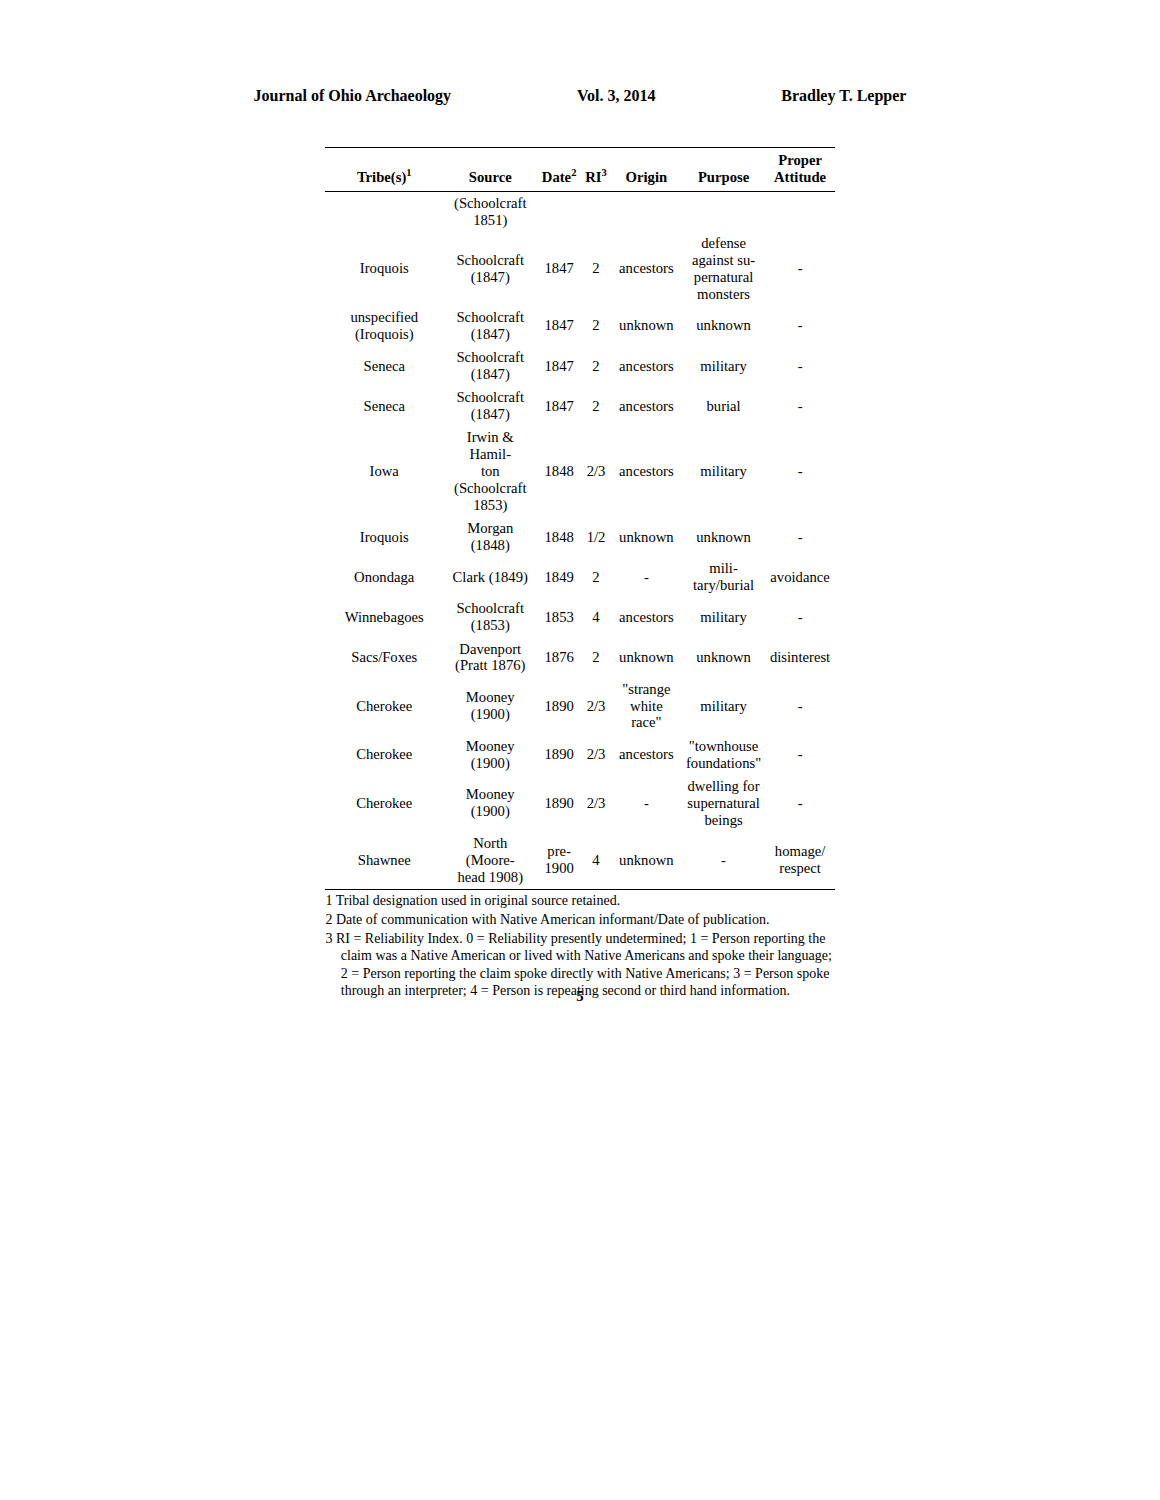Journal of Ohio Archaeology
Vol. 3, 2014
Bradley T. Lepper
| Tribe(s) 1 | Source | Date 2 | RI 3 | Origin | Purpose | Proper Attitude |
| --- | --- | --- | --- | --- | --- | --- |
| | (Schoolcraft 1851) | | | | | |
| Iroquois | Schoolcraft (1847) | 1847 | 2 | ancestors | defense against su- pernatural monsters | - |
| unspecified (Iroquois) | Schoolcraft (1847) | 1847 | 2 | unknown | unknown | - |
| Seneca | Schoolcraft (1847) | 1847 | 2 | ancestors | military | - |
| Seneca | Schoolcraft (1847) | 1847 | 2 | ancestors | burial | - |
| Iowa | Irwin & Hamil- ton (Schoolcraft 1853) | 1848 | 2/3 | ancestors | military | - |
| Iroquois | Morgan (1848) | 1848 | 1/2 | unknown | unknown | - |
| Onondaga | Clark (1849) | 1849 | 2 | - | mili- tary/burial | avoidance |
| Winnebagoes | Schoolcraft (1853) | 1853 | 4 | ancestors | military | - |
| Sacs/Foxes | Davenport (Pratt 1876) | 1876 | 2 | unknown | unknown | disinterest |
| Cherokee | Mooney (1900) | 1890 | 2/3 | "strange white race" | military | - |
| Cherokee | Mooney (1900) | 1890 | 2/3 | ancestors | "townhouse foundations" | - |
| Cherokee | Mooney (1900) | 1890 | 2/3 | - | dwelling for supernatural beings | - |
| Shawnee | North (Moore- head 1908) | pre- 1900 | 4 | unknown | - | homage/ respect |
1 Tribal designation used in original source retained.
2 Date of communication with Native American informant/Date of publication.
3 RI = Reliability Index. 0 = Reliability presently undetermined; 1 = Person reporting the claim was a Native American or lived with Native Americans and spoke their language; 2 = Person reporting the claim spoke directly with Native Americans; 3 = Person spoke through an interpreter; 4 = Person is repeating second or third hand information.
5